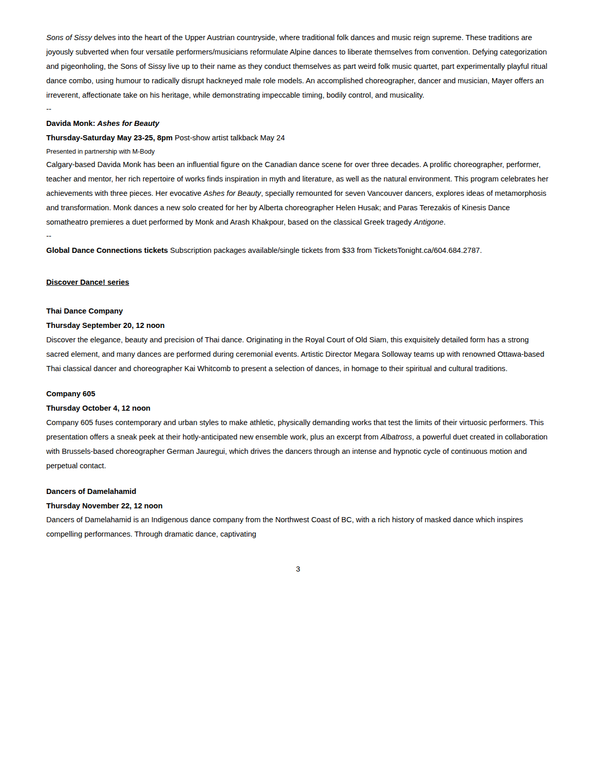Sons of Sissy delves into the heart of the Upper Austrian countryside, where traditional folk dances and music reign supreme. These traditions are joyously subverted when four versatile performers/musicians reformulate Alpine dances to liberate themselves from convention. Defying categorization and pigeonholing, the Sons of Sissy live up to their name as they conduct themselves as part weird folk music quartet, part experimentally playful ritual dance combo, using humour to radically disrupt hackneyed male role models. An accomplished choreographer, dancer and musician, Mayer offers an irreverent, affectionate take on his heritage, while demonstrating impeccable timing, bodily control, and musicality.
--
Davida Monk: Ashes for Beauty
Thursday-Saturday May 23-25, 8pm Post-show artist talkback May 24
Presented in partnership with M-Body
Calgary-based Davida Monk has been an influential figure on the Canadian dance scene for over three decades. A prolific choreographer, performer, teacher and mentor, her rich repertoire of works finds inspiration in myth and literature, as well as the natural environment. This program celebrates her achievements with three pieces. Her evocative Ashes for Beauty, specially remounted for seven Vancouver dancers, explores ideas of metamorphosis and transformation. Monk dances a new solo created for her by Alberta choreographer Helen Husak; and Paras Terezakis of Kinesis Dance somatheatro premieres a duet performed by Monk and Arash Khakpour, based on the classical Greek tragedy Antigone.
--
Global Dance Connections tickets Subscription packages available/single tickets from $33 from TicketsTonight.ca/604.684.2787.
Discover Dance! series
Thai Dance Company
Thursday September 20, 12 noon
Discover the elegance, beauty and precision of Thai dance. Originating in the Royal Court of Old Siam, this exquisitely detailed form has a strong sacred element, and many dances are performed during ceremonial events. Artistic Director Megara Solloway teams up with renowned Ottawa-based Thai classical dancer and choreographer Kai Whitcomb to present a selection of dances, in homage to their spiritual and cultural traditions.
Company 605
Thursday October 4, 12 noon
Company 605 fuses contemporary and urban styles to make athletic, physically demanding works that test the limits of their virtuosic performers. This presentation offers a sneak peek at their hotly-anticipated new ensemble work, plus an excerpt from Albatross, a powerful duet created in collaboration with Brussels-based choreographer German Jauregui, which drives the dancers through an intense and hypnotic cycle of continuous motion and perpetual contact.
Dancers of Damelahamid
Thursday November 22, 12 noon
Dancers of Damelahamid is an Indigenous dance company from the Northwest Coast of BC, with a rich history of masked dance which inspires compelling performances. Through dramatic dance, captivating
3